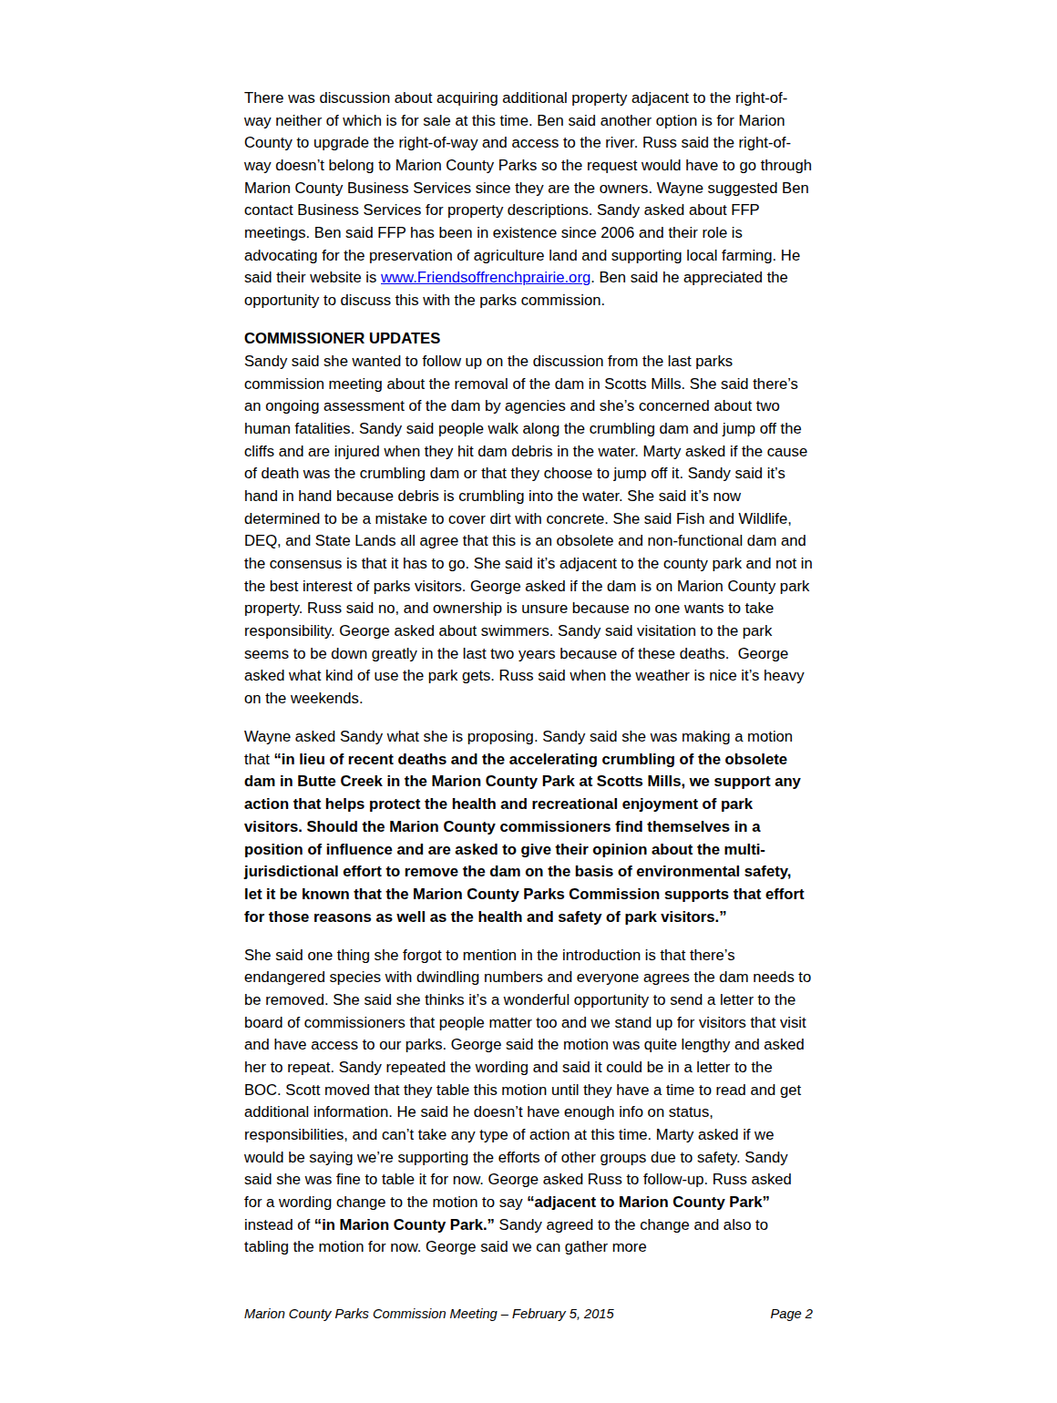There was discussion about acquiring additional property adjacent to the right-of-way neither of which is for sale at this time. Ben said another option is for Marion County to upgrade the right-of-way and access to the river. Russ said the right-of-way doesn’t belong to Marion County Parks so the request would have to go through Marion County Business Services since they are the owners. Wayne suggested Ben contact Business Services for property descriptions. Sandy asked about FFP meetings. Ben said FFP has been in existence since 2006 and their role is advocating for the preservation of agriculture land and supporting local farming. He said their website is www.Friendsoffrenchprairie.org. Ben said he appreciated the opportunity to discuss this with the parks commission.
COMMISSIONER UPDATES
Sandy said she wanted to follow up on the discussion from the last parks commission meeting about the removal of the dam in Scotts Mills. She said there’s an ongoing assessment of the dam by agencies and she’s concerned about two human fatalities. Sandy said people walk along the crumbling dam and jump off the cliffs and are injured when they hit dam debris in the water. Marty asked if the cause of death was the crumbling dam or that they choose to jump off it. Sandy said it’s hand in hand because debris is crumbling into the water. She said it’s now determined to be a mistake to cover dirt with concrete. She said Fish and Wildlife, DEQ, and State Lands all agree that this is an obsolete and non-functional dam and the consensus is that it has to go. She said it’s adjacent to the county park and not in the best interest of parks visitors. George asked if the dam is on Marion County park property. Russ said no, and ownership is unsure because no one wants to take responsibility. George asked about swimmers. Sandy said visitation to the park seems to be down greatly in the last two years because of these deaths. George asked what kind of use the park gets. Russ said when the weather is nice it’s heavy on the weekends.
Wayne asked Sandy what she is proposing. Sandy said she was making a motion that “in lieu of recent deaths and the accelerating crumbling of the obsolete dam in Butte Creek in the Marion County Park at Scotts Mills, we support any action that helps protect the health and recreational enjoyment of park visitors. Should the Marion County commissioners find themselves in a position of influence and are asked to give their opinion about the multi-jurisdictional effort to remove the dam on the basis of environmental safety, let it be known that the Marion County Parks Commission supports that effort for those reasons as well as the health and safety of park visitors.”
She said one thing she forgot to mention in the introduction is that there’s endangered species with dwindling numbers and everyone agrees the dam needs to be removed. She said she thinks it’s a wonderful opportunity to send a letter to the board of commissioners that people matter too and we stand up for visitors that visit and have access to our parks. George said the motion was quite lengthy and asked her to repeat. Sandy repeated the wording and said it could be in a letter to the BOC. Scott moved that they table this motion until they have a time to read and get additional information. He said he doesn’t have enough info on status, responsibilities, and can’t take any type of action at this time. Marty asked if we would be saying we’re supporting the efforts of other groups due to safety. Sandy said she was fine to table it for now. George asked Russ to follow-up. Russ asked for a wording change to the motion to say “adjacent to Marion County Park” instead of “in Marion County Park.” Sandy agreed to the change and also to tabling the motion for now. George said we can gather more
Marion County Parks Commission Meeting – February 5, 2015
Page 2